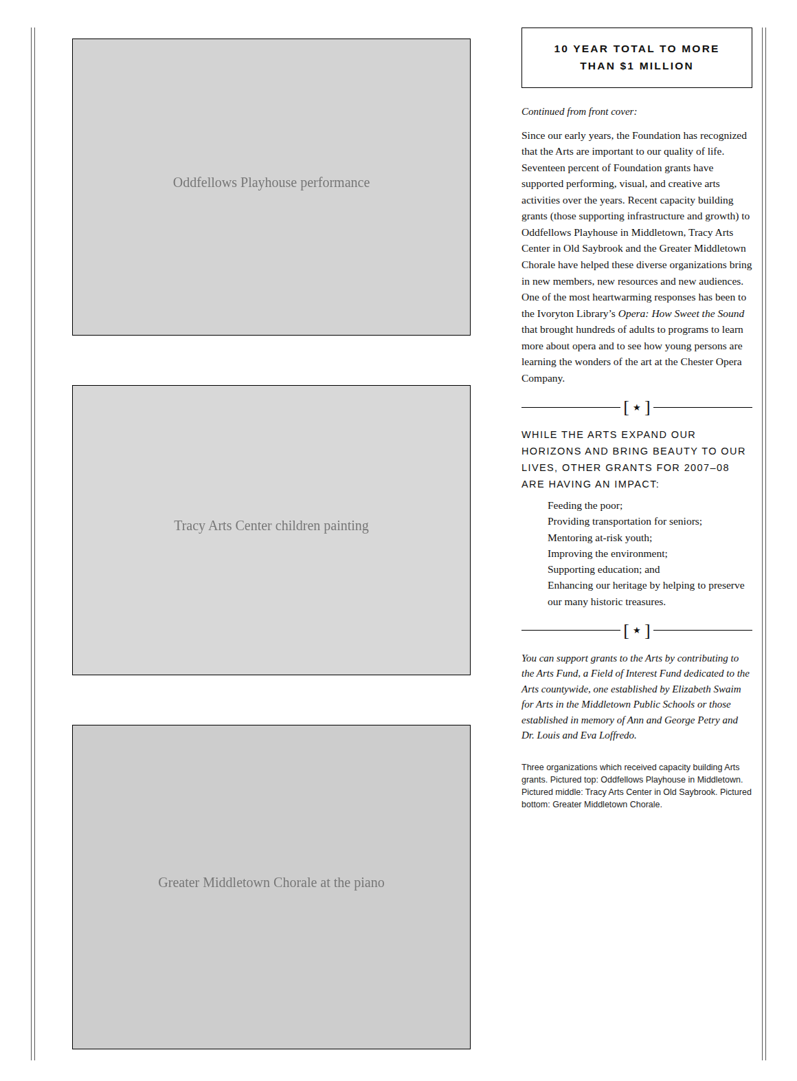10 Year Total to More
Than $1 Million
Continued from front cover:
Since our early years, the Foundation has recognized that the Arts are important to our quality of life. Seventeen percent of Foundation grants have supported performing, visual, and creative arts activities over the years. Recent capacity building grants (those supporting infrastructure and growth) to Oddfellows Playhouse in Middletown, Tracy Arts Center in Old Saybrook and the Greater Middletown Chorale have helped these diverse organizations bring in new members, new resources and new audiences. One of the most heartwarming responses has been to the Ivoryton Library’s Opera: How Sweet the Sound that brought hundreds of adults to programs to learn more about opera and to see how young persons are learning the wonders of the art at the Chester Opera Company.
[★]
While the Arts expand our horizons and bring beauty to our lives, other grants for 2007–08 are having an impact:
Feeding the poor;
Providing transportation for seniors;
Mentoring at-risk youth;
Improving the environment;
Supporting education; and
Enhancing our heritage by helping to preserve our many historic treasures.
[★]
You can support grants to the Arts by contributing to the Arts Fund, a Field of Interest Fund dedicated to the Arts countywide, one established by Elizabeth Swaim for Arts in the Middletown Public Schools or those established in memory of Ann and George Petry and Dr. Louis and Eva Loffredo.
Three organizations which received capacity building Arts grants. Pictured top: Oddfellows Playhouse in Middletown. Pictured middle: Tracy Arts Center in Old Saybrook. Pictured bottom: Greater Middletown Chorale.